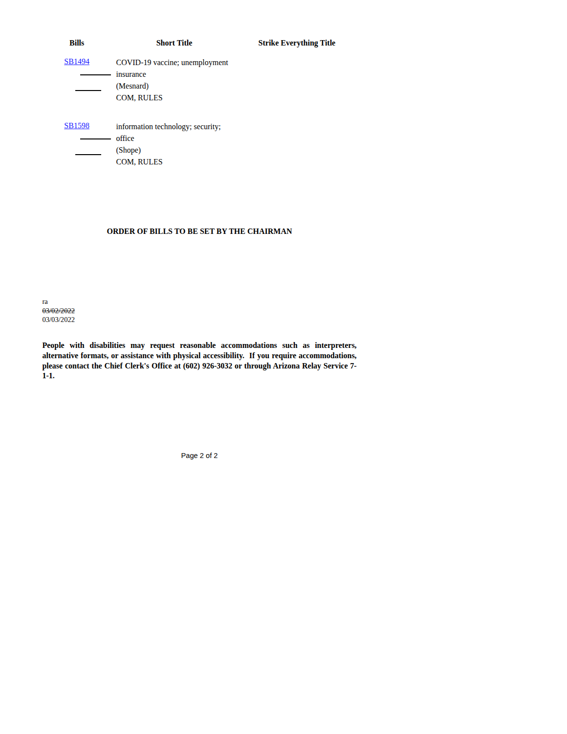| Bills | Short Title | Strike Everything Title |
| --- | --- | --- |
| SB1494 | COVID-19 vaccine; unemployment insurance (Mesnard) COM, RULES | |
| SB1598 | information technology; security; office (Shope) COM, RULES | |
ORDER OF BILLS TO BE SET BY THE CHAIRMAN
ra
03/02/2022
03/03/2022
People with disabilities may request reasonable accommodations such as interpreters, alternative formats, or assistance with physical accessibility. If you require accommodations, please contact the Chief Clerk's Office at (602) 926-3032 or through Arizona Relay Service 7-1-1.
Page 2 of 2